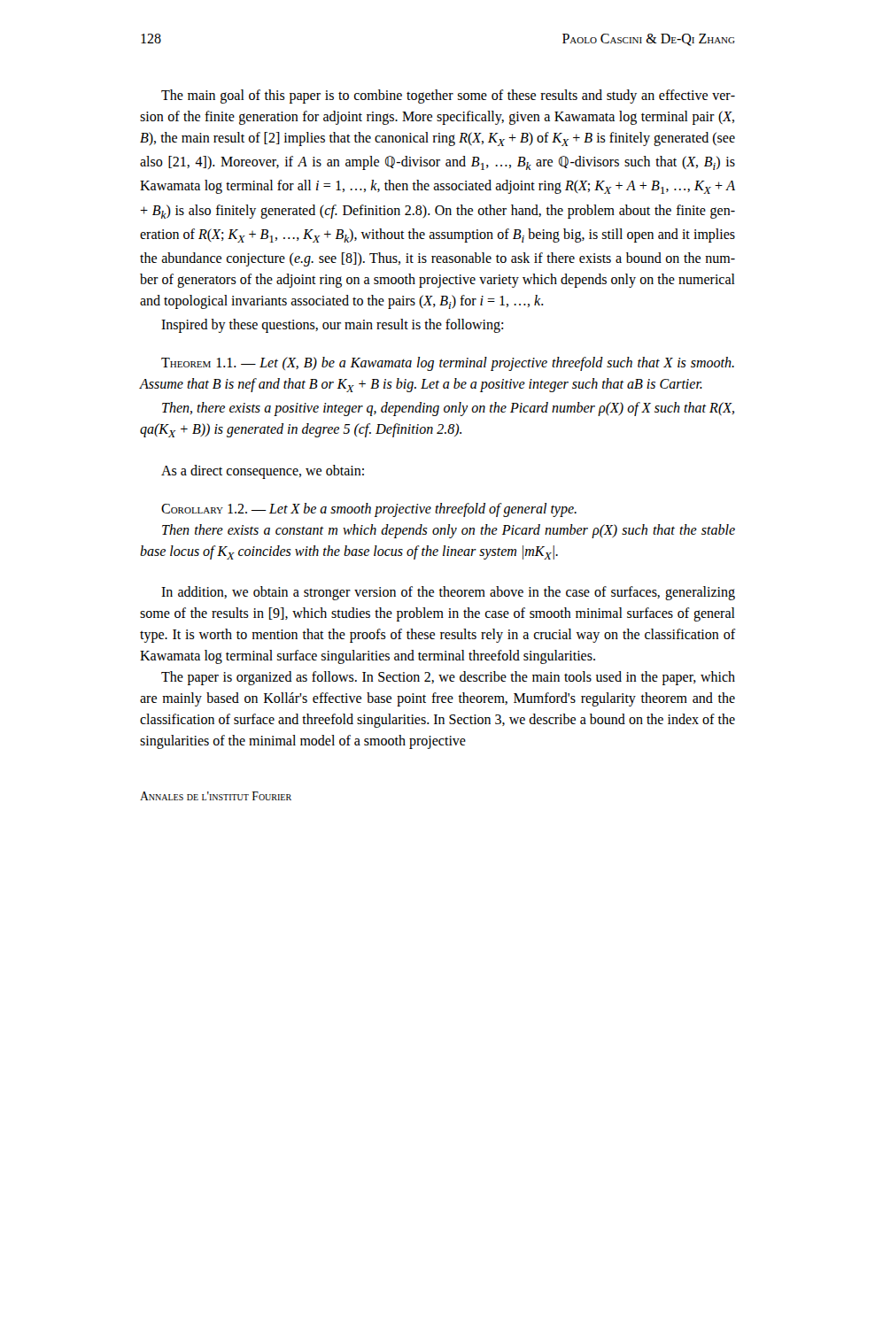128 Paolo Cascini & De-Qi Zhang
The main goal of this paper is to combine together some of these results and study an effective version of the finite generation for adjoint rings. More specifically, given a Kawamata log terminal pair (X, B), the main result of [2] implies that the canonical ring R(X, KX + B) of KX + B is finitely generated (see also [21, 4]). Moreover, if A is an ample ℚ-divisor and B1, …, Bk are ℚ-divisors such that (X, Bi) is Kawamata log terminal for all i = 1, …, k, then the associated adjoint ring R(X; KX + A + B1, …, KX + A + Bk) is also finitely generated (cf. Definition 2.8). On the other hand, the problem about the finite generation of R(X; KX + B1, …, KX + Bk), without the assumption of Bi being big, is still open and it implies the abundance conjecture (e.g. see [8]). Thus, it is reasonable to ask if there exists a bound on the number of generators of the adjoint ring on a smooth projective variety which depends only on the numerical and topological invariants associated to the pairs (X, Bi) for i = 1, …, k.
Inspired by these questions, our main result is the following:
Theorem 1.1. — Let (X, B) be a Kawamata log terminal projective threefold such that X is smooth. Assume that B is nef and that B or KX + B is big. Let a be a positive integer such that aB is Cartier.
Then, there exists a positive integer q, depending only on the Picard number ρ(X) of X such that R(X, qa(KX + B)) is generated in degree 5 (cf. Definition 2.8).
As a direct consequence, we obtain:
Corollary 1.2. — Let X be a smooth projective threefold of general type.
Then there exists a constant m which depends only on the Picard number ρ(X) such that the stable base locus of KX coincides with the base locus of the linear system |mKX|.
In addition, we obtain a stronger version of the theorem above in the case of surfaces, generalizing some of the results in [9], which studies the problem in the case of smooth minimal surfaces of general type. It is worth to mention that the proofs of these results rely in a crucial way on the classification of Kawamata log terminal surface singularities and terminal threefold singularities.
The paper is organized as follows. In Section 2, we describe the main tools used in the paper, which are mainly based on Kollár's effective base point free theorem, Mumford's regularity theorem and the classification of surface and threefold singularities. In Section 3, we describe a bound on the index of the singularities of the minimal model of a smooth projective
Annales de l'institut Fourier